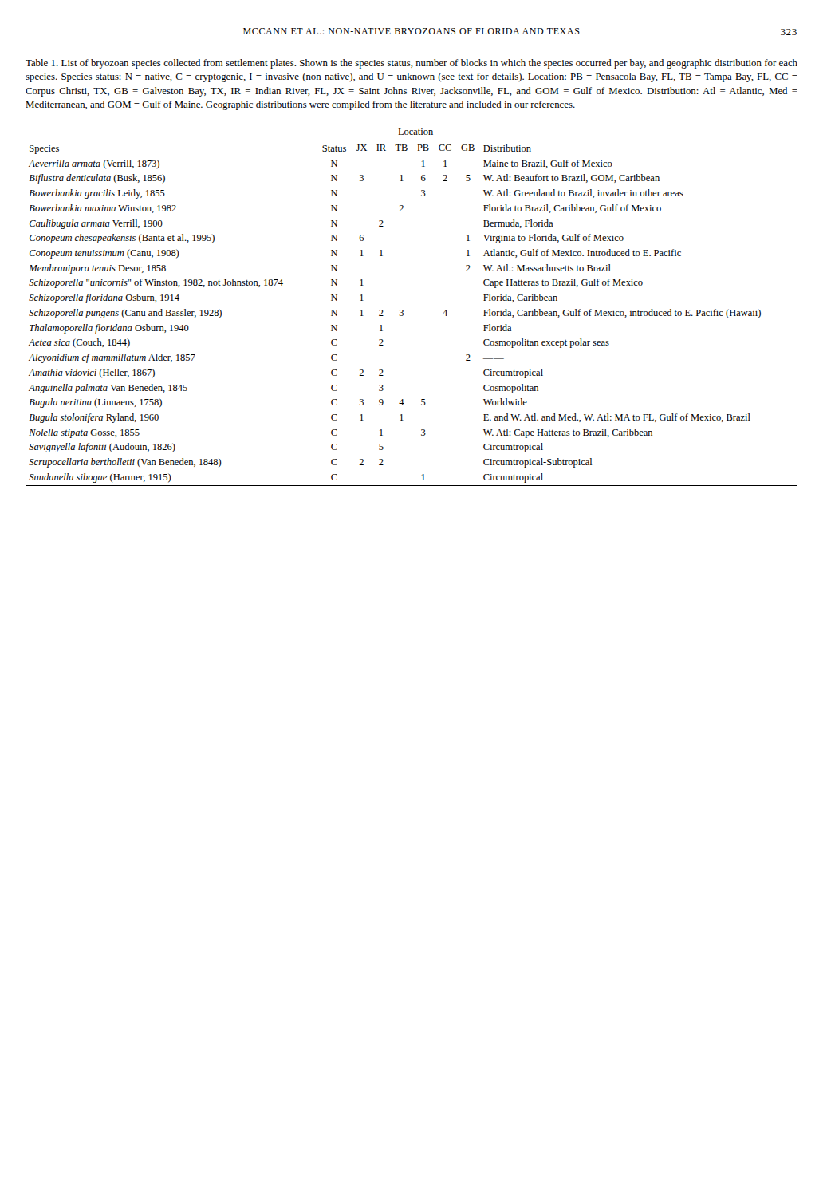MCCANN ET AL.: NON-NATIVE BRYOZOANS OF FLORIDA AND TEXAS 323
Table 1. List of bryozoan species collected from settlement plates. Shown is the species status, number of blocks in which the species occurred per bay, and geographic distribution for each species. Species status: N = native, C = cryptogenic, I = invasive (non-native), and U = unknown (see text for details). Location: PB = Pensacola Bay, FL, TB = Tampa Bay, FL, CC = Corpus Christi, TX, GB = Galveston Bay, TX, IR = Indian River, FL, JX = Saint Johns River, Jacksonville, FL, and GOM = Gulf of Mexico. Distribution: Atl = Atlantic, Med = Mediterranean, and GOM = Gulf of Maine. Geographic distributions were compiled from the literature and included in our references.
| Species | Status | Location | Distribution |
| --- | --- | --- | --- |
| JX | IR | TB | PB | CC | GB |
| Aeverrilla armata (Verrill, 1873) | N | | | | 1 | 1 | | Maine to Brazil, Gulf of Mexico |
| Biflustra denticulata (Busk, 1856) | N | 3 | | 1 | 6 | 2 | 5 | W. Atl: Beaufort to Brazil, GOM, Caribbean |
| Bowerbankia gracilis Leidy, 1855 | N | | | | 3 | | | W. Atl: Greenland to Brazil, invader in other areas |
| Bowerbankia maxima Winston, 1982 | N | | | 2 | | | | Florida to Brazil, Caribbean, Gulf of Mexico |
| Caulibugula armata Verrill, 1900 | N | | 2 | | | | | Bermuda, Florida |
| Conopeum chesapeakensis (Banta et al., 1995) | N | 6 | | | | | 1 | Virginia to Florida, Gulf of Mexico |
| Conopeum tenuissimum (Canu, 1908) | N | 1 | 1 | | | | 1 | Atlantic, Gulf of Mexico. Introduced to E. Pacific |
| Membranipora tenuis Desor, 1858 | N | | | | | | 2 | W. Atl.: Massachusetts to Brazil |
| Schizoporella " unicornis " of Winston, 1982, not Johnston, 1874 | N | 1 | | | | | | Cape Hatteras to Brazil, Gulf of Mexico |
| Schizoporella floridana Osburn, 1914 | N | 1 | | | | | | Florida, Caribbean |
| Schizoporella pungens (Canu and Bassler, 1928) | N | 1 | 2 | 3 | | 4 | | Florida, Caribbean, Gulf of Mexico, introduced to E. Pacific (Hawaii) |
| Thalamoporella floridana Osburn, 1940 | N | | 1 | | | | | Florida |
| Aetea sica (Couch, 1844) | C | | 2 | | | | | Cosmopolitan except polar seas |
| Alcyonidium cf mammillatum Alder, 1857 | C | | | | | | 2 | —— |
| Amathia vidovici (Heller, 1867) | C | 2 | 2 | | | | | Circumtropical |
| Anguinella palmata Van Beneden, 1845 | C | | 3 | | | | | Cosmopolitan |
| Bugula neritina (Linnaeus, 1758) | C | 3 | 9 | 4 | 5 | | | Worldwide |
| Bugula stolonifera Ryland, 1960 | C | 1 | | 1 | | | | E. and W. Atl. and Med., W. Atl: MA to FL, Gulf of Mexico, Brazil |
| Nolella stipata Gosse, 1855 | C | | 1 | | 3 | | | W. Atl: Cape Hatteras to Brazil, Caribbean |
| Savignyella lafontii (Audouin, 1826) | C | | 5 | | | | | Circumtropical |
| Scrupocellaria bertholletii (Van Beneden, 1848) | C | 2 | 2 | | | | | Circumtropical-Subtropical |
| Sundanella sibogae (Harmer, 1915) | C | | | | 1 | | | Circumtropical |